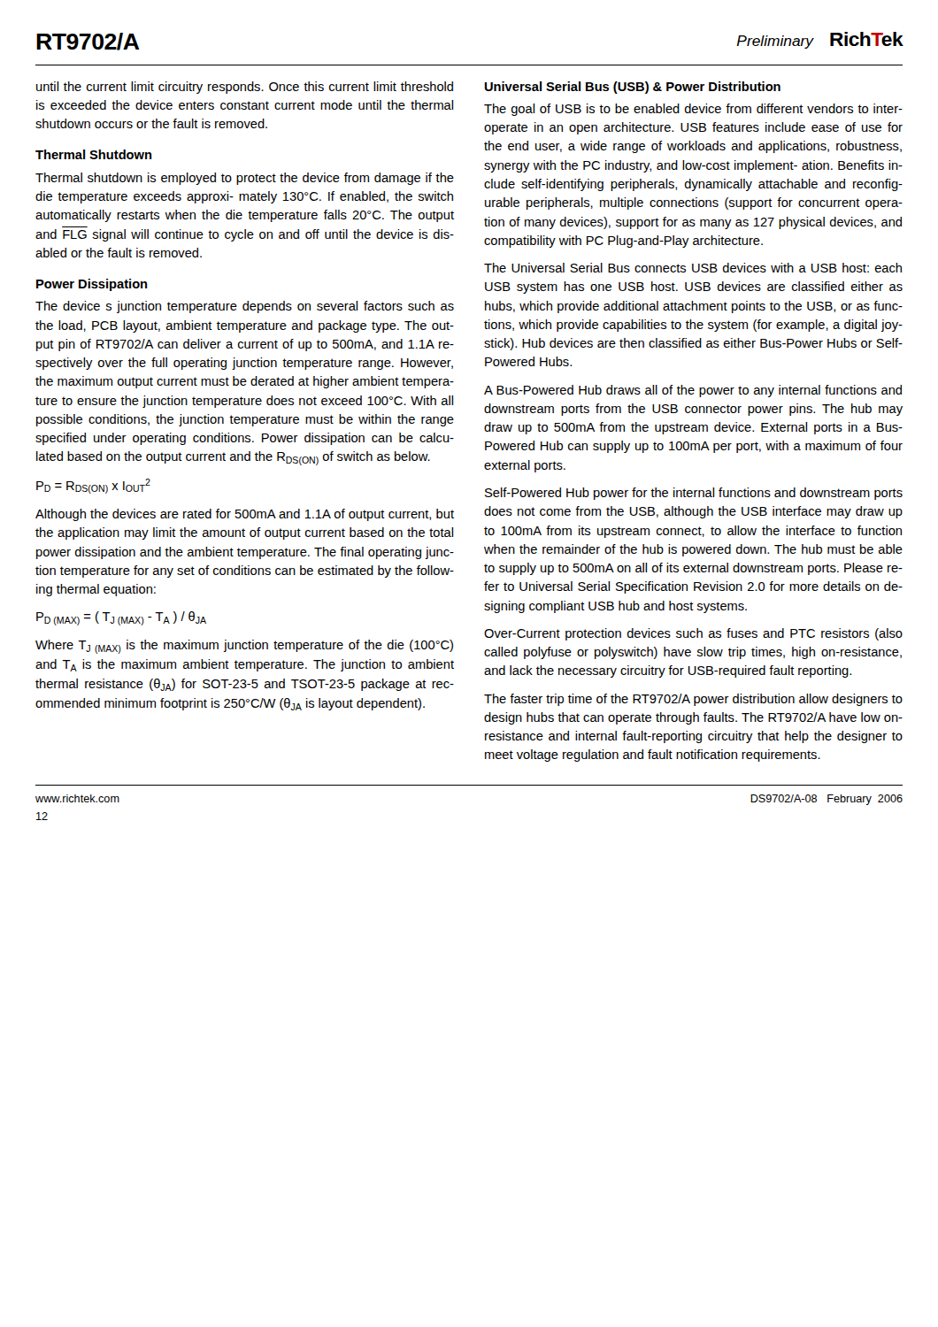RT9702/A
Preliminary RichTek
until the current limit circuitry responds. Once this current limit threshold is exceeded the device enters constant current mode until the thermal shutdown occurs or the fault is removed.
Thermal Shutdown
Thermal shutdown is employed to protect the device from damage if the die temperature exceeds approxi- mately 130°C. If enabled, the switch automatically restarts when the die temperature falls 20°C. The output and FLG signal will continue to cycle on and off until the device is disabled or the fault is removed.
Power Dissipation
The device s junction temperature depends on several factors such as the load, PCB layout, ambient temperature and package type. The output pin of RT9702/A can deliver a current of up to 500mA, and 1.1A respectively over the full operating junction temperature range. However, the maximum output current must be derated at higher ambient temperature to ensure the junction temperature does not exceed 100°C. With all possible conditions, the junction temperature must be within the range specified under operating conditions. Power dissipation can be calculated based on the output current and the RDS(ON) of switch as below.
PD = RDS(ON) x IOUT2
Although the devices are rated for 500mA and 1.1A of output current, but the application may limit the amount of output current based on the total power dissipation and the ambient temperature. The final operating junction temperature for any set of conditions can be estimated by the following thermal equation:
PD (MAX) = ( TJ (MAX) - TA ) / θJA
Where TJ (MAX) is the maximum junction temperature of the die (100°C) and TA is the maximum ambient temperature. The junction to ambient thermal resistance (θJA) for SOT-23-5 and TSOT-23-5 package at recommended minimum footprint is 250°C/W (θJA is layout dependent).
Universal Serial Bus (USB) & Power Distribution
The goal of USB is to be enabled device from different vendors to interoperate in an open architecture. USB features include ease of use for the end user, a wide range of workloads and applications, robustness, synergy with the PC industry, and low-cost implement- ation. Benefits include self-identifying peripherals, dynamically attachable and reconfigurable peripherals, multiple connections (support for concurrent operation of many devices), support for as many as 127 physical devices, and compatibility with PC Plug-and-Play architecture.
The Universal Serial Bus connects USB devices with a USB host: each USB system has one USB host. USB devices are classified either as hubs, which provide additional attachment points to the USB, or as functions, which provide capabilities to the system (for example, a digital joystick). Hub devices are then classified as either Bus-Power Hubs or Self-Powered Hubs.
A Bus-Powered Hub draws all of the power to any internal functions and downstream ports from the USB connector power pins. The hub may draw up to 500mA from the upstream device. External ports in a Bus-Powered Hub can supply up to 100mA per port, with a maximum of four external ports.
Self-Powered Hub power for the internal functions and downstream ports does not come from the USB, although the USB interface may draw up to 100mA from its upstream connect, to allow the interface to function when the remainder of the hub is powered down. The hub must be able to supply up to 500mA on all of its external downstream ports. Please refer to Universal Serial Specification Revision 2.0 for more details on designing compliant USB hub and host systems.
Over-Current protection devices such as fuses and PTC resistors (also called polyfuse or polyswitch) have slow trip times, high on-resistance, and lack the necessary circuitry for USB-required fault reporting.
The faster trip time of the RT9702/A power distribution allow designers to design hubs that can operate through faults. The RT9702/A have low on-resistance and internal fault-reporting circuitry that help the designer to meet voltage regulation and fault notification requirements.
www.richtek.com 12
DS9702/A-08 February 2006